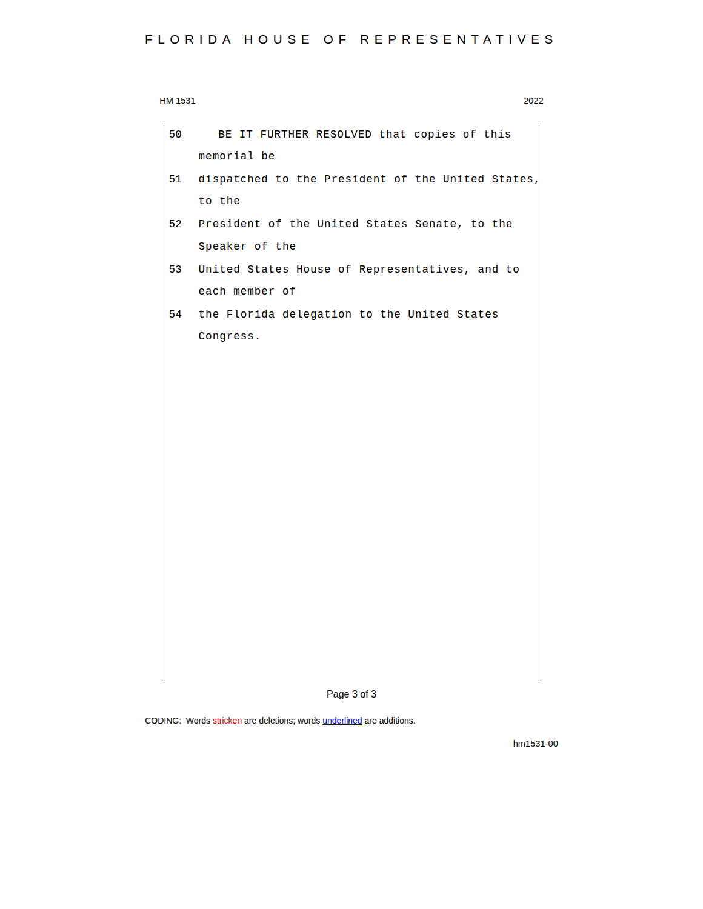FLORIDA HOUSE OF REPRESENTATIVES
HM 1531 2022
| 50 | BE IT FURTHER RESOLVED that copies of this memorial be |
| 51 | dispatched to the President of the United States, to the |
| 52 | President of the United States Senate, to the Speaker of the |
| 53 | United States House of Representatives, and to each member of |
| 54 | the Florida delegation to the United States Congress. |
Page 3 of 3
CODING: Words stricken are deletions; words underlined are additions.
hm1531-00